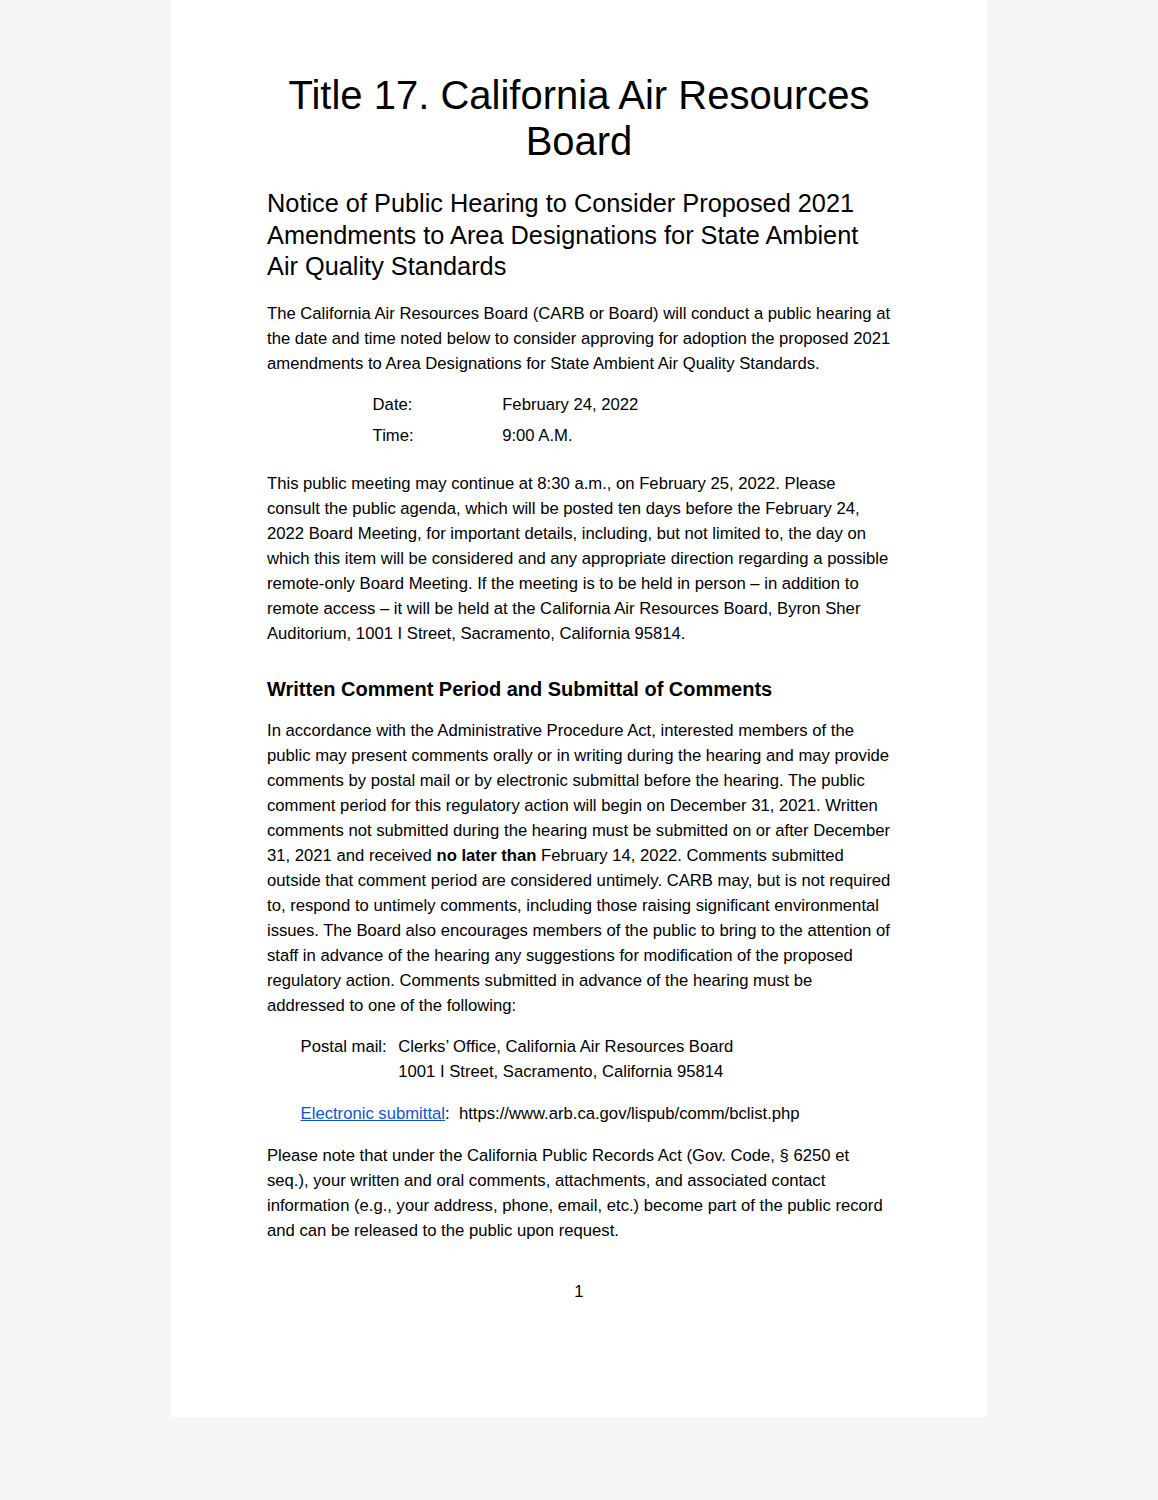Title 17. California Air Resources Board
Notice of Public Hearing to Consider Proposed 2021 Amendments to Area Designations for State Ambient Air Quality Standards
The California Air Resources Board (CARB or Board) will conduct a public hearing at the date and time noted below to consider approving for adoption the proposed 2021 amendments to Area Designations for State Ambient Air Quality Standards.
| Date: | February 24, 2022 |
| Time: | 9:00 A.M. |
This public meeting may continue at 8:30 a.m., on February 25, 2022. Please consult the public agenda, which will be posted ten days before the February 24, 2022 Board Meeting, for important details, including, but not limited to, the day on which this item will be considered and any appropriate direction regarding a possible remote-only Board Meeting. If the meeting is to be held in person – in addition to remote access – it will be held at the California Air Resources Board, Byron Sher Auditorium, 1001 I Street, Sacramento, California 95814.
Written Comment Period and Submittal of Comments
In accordance with the Administrative Procedure Act, interested members of the public may present comments orally or in writing during the hearing and may provide comments by postal mail or by electronic submittal before the hearing. The public comment period for this regulatory action will begin on December 31, 2021. Written comments not submitted during the hearing must be submitted on or after December 31, 2021 and received no later than February 14, 2022. Comments submitted outside that comment period are considered untimely. CARB may, but is not required to, respond to untimely comments, including those raising significant environmental issues. The Board also encourages members of the public to bring to the attention of staff in advance of the hearing any suggestions for modification of the proposed regulatory action. Comments submitted in advance of the hearing must be addressed to one of the following:
| Postal mail: | Clerks’ Office, California Air Resources Board 1001 I Street, Sacramento, California 95814 |
Electronic submittal: https://www.arb.ca.gov/lispub/comm/bclist.php
Please note that under the California Public Records Act (Gov. Code, § 6250 et seq.), your written and oral comments, attachments, and associated contact information (e.g., your address, phone, email, etc.) become part of the public record and can be released to the public upon request.
1